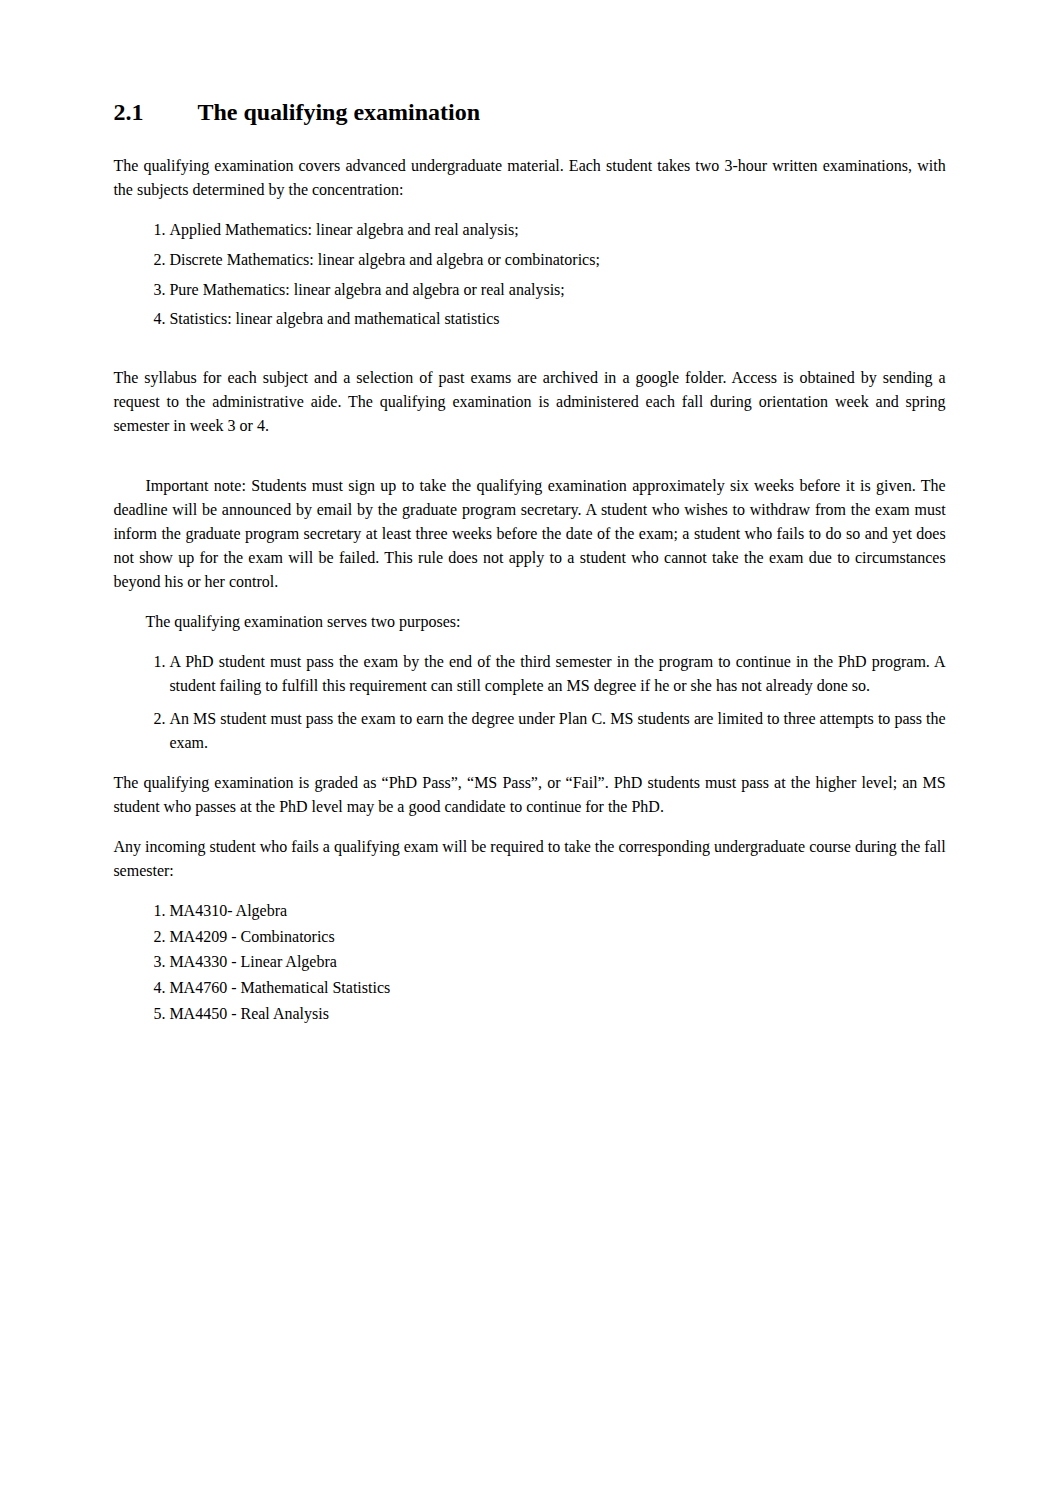2.1 The qualifying examination
The qualifying examination covers advanced undergraduate material. Each student takes two 3-hour written examinations, with the subjects determined by the concentration:
Applied Mathematics: linear algebra and real analysis;
Discrete Mathematics: linear algebra and algebra or combinatorics;
Pure Mathematics: linear algebra and algebra or real analysis;
Statistics: linear algebra and mathematical statistics
The syllabus for each subject and a selection of past exams are archived in a google folder. Access is obtained by sending a request to the administrative aide. The qualifying examination is administered each fall during orientation week and spring semester in week 3 or 4.
Important note: Students must sign up to take the qualifying examination approximately six weeks before it is given. The deadline will be announced by email by the graduate program secretary. A student who wishes to withdraw from the exam must inform the graduate program secretary at least three weeks before the date of the exam; a student who fails to do so and yet does not show up for the exam will be failed. This rule does not apply to a student who cannot take the exam due to circumstances beyond his or her control.
The qualifying examination serves two purposes:
A PhD student must pass the exam by the end of the third semester in the program to continue in the PhD program. A student failing to fulfill this requirement can still complete an MS degree if he or she has not already done so.
An MS student must pass the exam to earn the degree under Plan C. MS students are limited to three attempts to pass the exam.
The qualifying examination is graded as “PhD Pass”, “MS Pass”, or “Fail”. PhD students must pass at the higher level; an MS student who passes at the PhD level may be a good candidate to continue for the PhD.
Any incoming student who fails a qualifying exam will be required to take the corresponding undergraduate course during the fall semester:
MA4310- Algebra
MA4209 - Combinatorics
MA4330 - Linear Algebra
MA4760 - Mathematical Statistics
MA4450 - Real Analysis